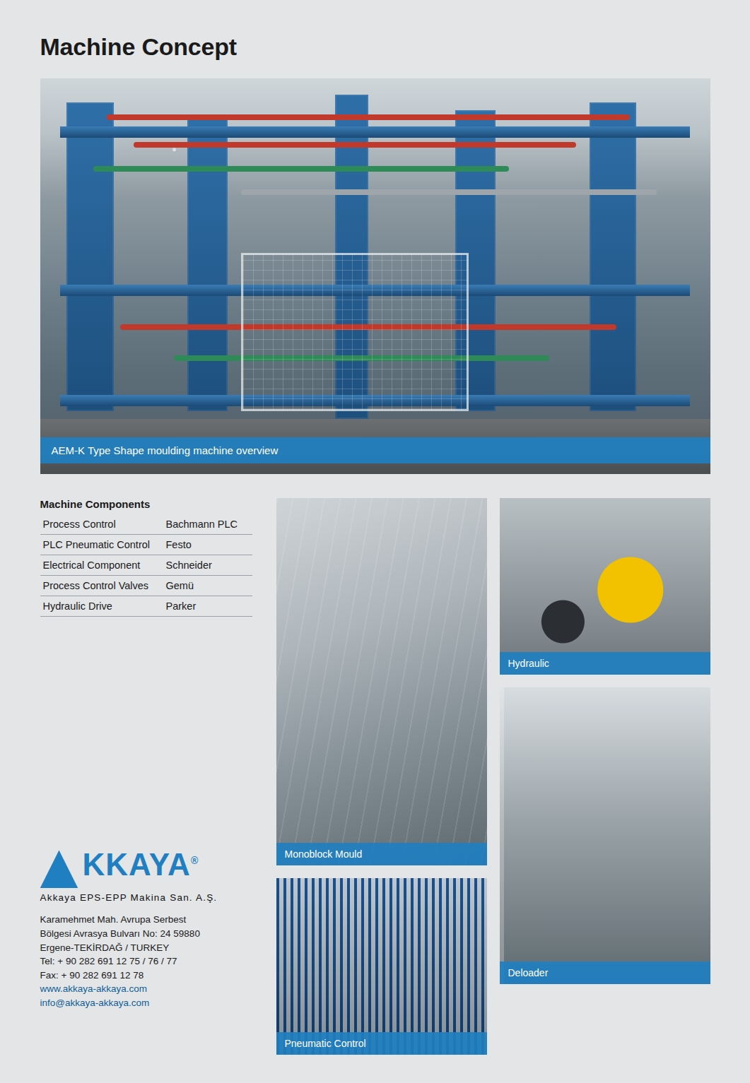Machine Concept
AEM-K Type Shape moulding machine overview
Machine Components
| Process Control | Bachmann PLC |
| PLC Pneumatic Control | Festo |
| Electrical Component | Schneider |
| Process Control Valves | Gemü |
| Hydraulic Drive | Parker |
KKAYA®
Akkaya EPS-EPP Makina San. A.Ş.
Karamehmet Mah. Avrupa Serbest
Bölgesi Avrasya Bulvarı No: 24 59880
Ergene-TEKİRDAĞ / TURKEY
Tel: + 90 282 691 12 75 / 76 / 77
Fax: + 90 282 691 12 78
www.akkaya-akkaya.com
info@akkaya-akkaya.com
Monoblock Mould
Hydraulic
Deloader
Pneumatic Control